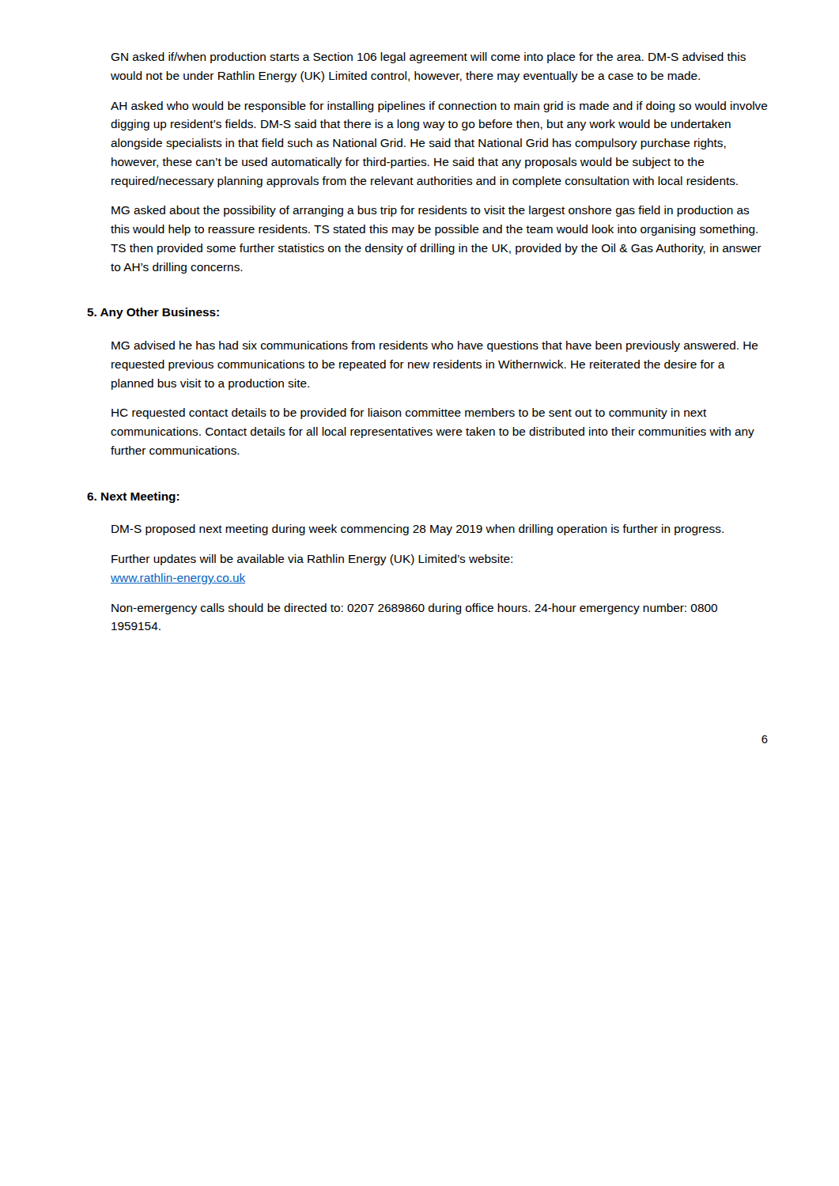GN asked if/when production starts a Section 106 legal agreement will come into place for the area. DM-S advised this would not be under Rathlin Energy (UK) Limited control, however, there may eventually be a case to be made.
AH asked who would be responsible for installing pipelines if connection to main grid is made and if doing so would involve digging up resident’s fields. DM-S said that there is a long way to go before then, but any work would be undertaken alongside specialists in that field such as National Grid. He said that National Grid has compulsory purchase rights, however, these can’t be used automatically for third-parties. He said that any proposals would be subject to the required/necessary planning approvals from the relevant authorities and in complete consultation with local residents.
MG asked about the possibility of arranging a bus trip for residents to visit the largest onshore gas field in production as this would help to reassure residents. TS stated this may be possible and the team would look into organising something. TS then provided some further statistics on the density of drilling in the UK, provided by the Oil & Gas Authority, in answer to AH’s drilling concerns.
Any Other Business:
MG advised he has had six communications from residents who have questions that have been previously answered. He requested previous communications to be repeated for new residents in Withernwick. He reiterated the desire for a planned bus visit to a production site.
HC requested contact details to be provided for liaison committee members to be sent out to community in next communications. Contact details for all local representatives were taken to be distributed into their communities with any further communications.
Next Meeting:
DM-S proposed next meeting during week commencing 28 May 2019 when drilling operation is further in progress.
Further updates will be available via Rathlin Energy (UK) Limited’s website:
www.rathlin-energy.co.uk
Non-emergency calls should be directed to: 0207 2689860 during office hours. 24-hour emergency number: 0800 1959154.
6